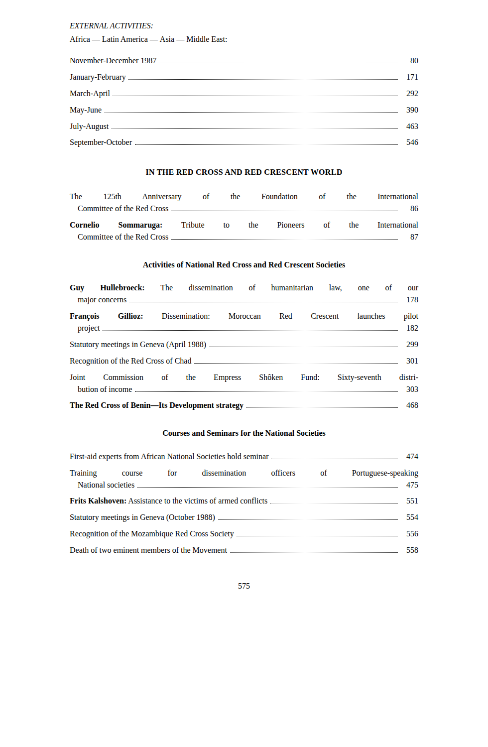EXTERNAL ACTIVITIES:
Africa — Latin America — Asia — Middle East:
November-December 1987 80
January-February 171
March-April 292
May-June 390
July-August 463
September-October 546
IN THE RED CROSS AND RED CRESCENT WORLD
The 125th Anniversary of the Foundation of the International Committee of the Red Cross 86
Cornelio Sommaruga: Tribute to the Pioneers of the International Committee of the Red Cross 87
Activities of National Red Cross and Red Crescent Societies
Guy Hullebroeck: The dissemination of humanitarian law, one of our major concerns 178
François Gillioz: Dissemination: Moroccan Red Crescent launches pilot project 182
Statutory meetings in Geneva (April 1988) 299
Recognition of the Red Cross of Chad 301
Joint Commission of the Empress Shôken Fund: Sixty-seventh distri- bution of income 303
The Red Cross of Benin—Its Development strategy 468
Courses and Seminars for the National Societies
First-aid experts from African National Societies hold seminar 474
Training course for dissemination officers of Portuguese-speaking National societies 475
Frits Kalshoven: Assistance to the victims of armed conflicts 551
Statutory meetings in Geneva (October 1988) 554
Recognition of the Mozambique Red Cross Society 556
Death of two eminent members of the Movement 558
575